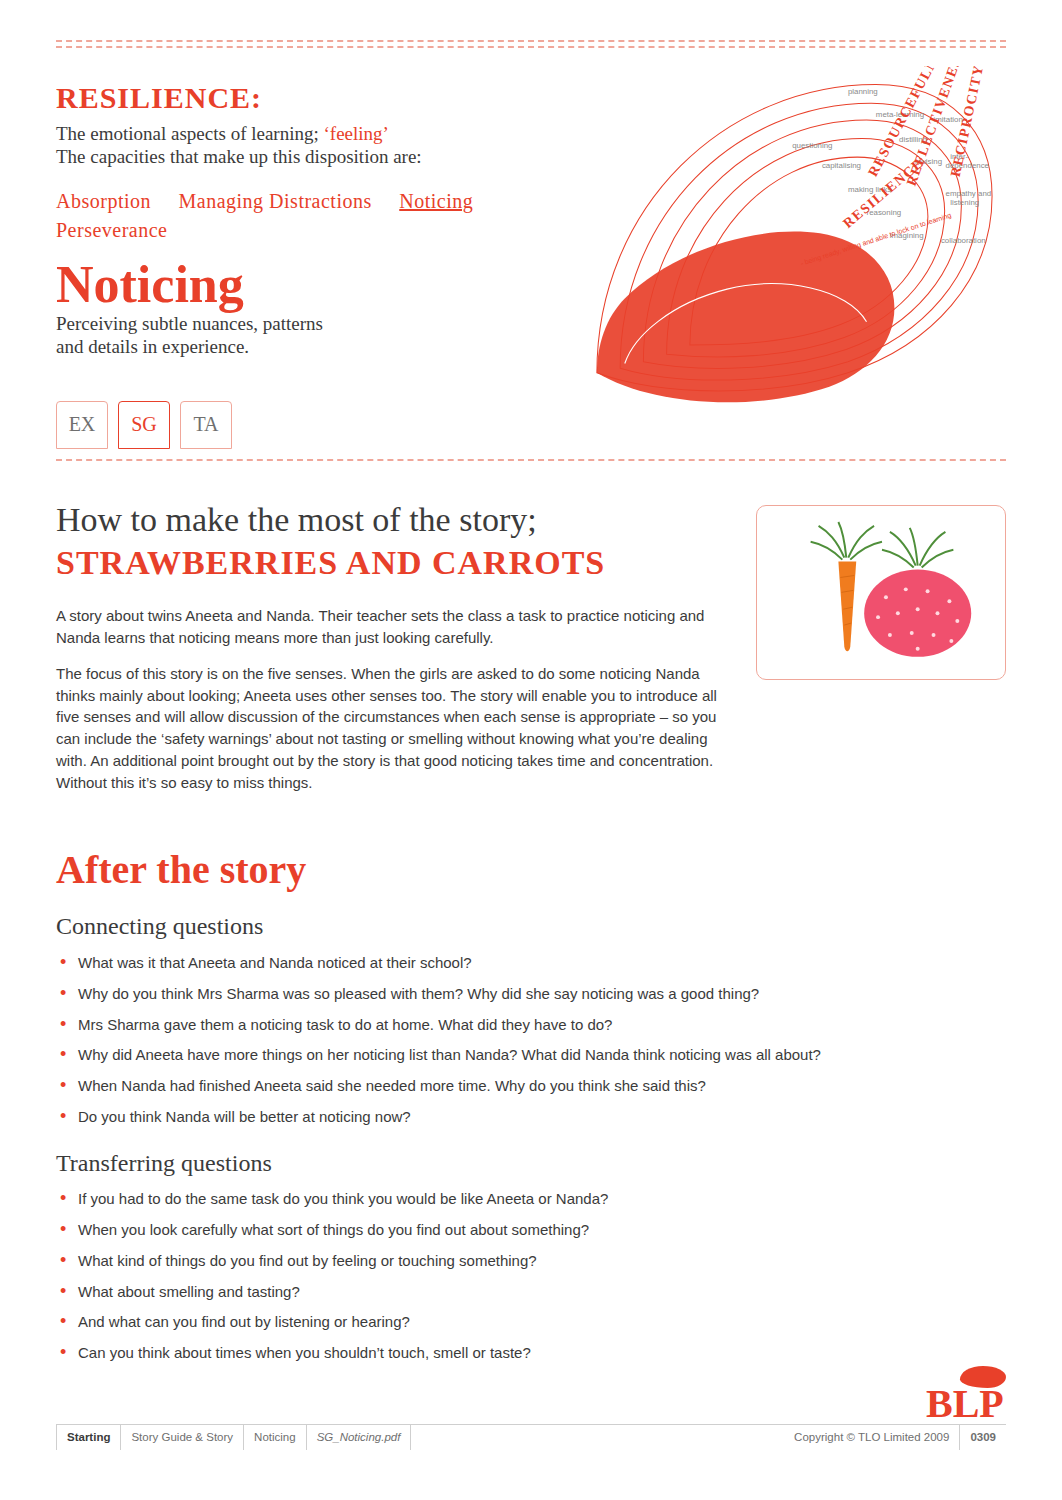Resilience:
The emotional aspects of learning; ‘feeling’
The capacities that make up this disposition are:
Absorption Managing Distractions Noticing Perseverance
Noticing
Perceiving subtle nuances, patterns
and details in experience.
EX
SG
TA
planning meta-learning distilling questioning capitalising making links reasoning imagining revising imitation inter- dependence empathy and listening collaboration RESOURCEFULNESS REFLECTIVENESS RECIPROCITY RESILIENCE - being ready, willing and able to lock on to learning
How to make the most of the story;
Strawberries and Carrots
A story about twins Aneeta and Nanda. Their teacher sets the class a task to practice noticing and Nanda learns that noticing means more than just looking carefully.
The focus of this story is on the five senses. When the girls are asked to do some noticing Nanda thinks mainly about looking; Aneeta uses other senses too. The story will enable you to introduce all five senses and will allow discussion of the circumstances when each sense is appropriate – so you can include the ‘safety warnings’ about not tasting or smelling without knowing what you’re dealing with. An additional point brought out by the story is that good noticing takes time and concentration. Without this it’s so easy to miss things.
After the story
Connecting questions
What was it that Aneeta and Nanda noticed at their school?
Why do you think Mrs Sharma was so pleased with them? Why did she say noticing was a good thing?
Mrs Sharma gave them a noticing task to do at home. What did they have to do?
Why did Aneeta have more things on her noticing list than Nanda? What did Nanda think noticing was all about?
When Nanda had finished Aneeta said she needed more time. Why do you think she said this?
Do you think Nanda will be better at noticing now?
Transferring questions
If you had to do the same task do you think you would be like Aneeta or Nanda?
When you look carefully what sort of things do you find out about something?
What kind of things do you find out by feeling or touching something?
What about smelling and tasting?
And what can you find out by listening or hearing?
Can you think about times when you shouldn’t touch, smell or taste?
BLP
Starting
Story Guide & Story
Noticing
SG_Noticing.pdf
Copyright © TLO Limited 2009
0309